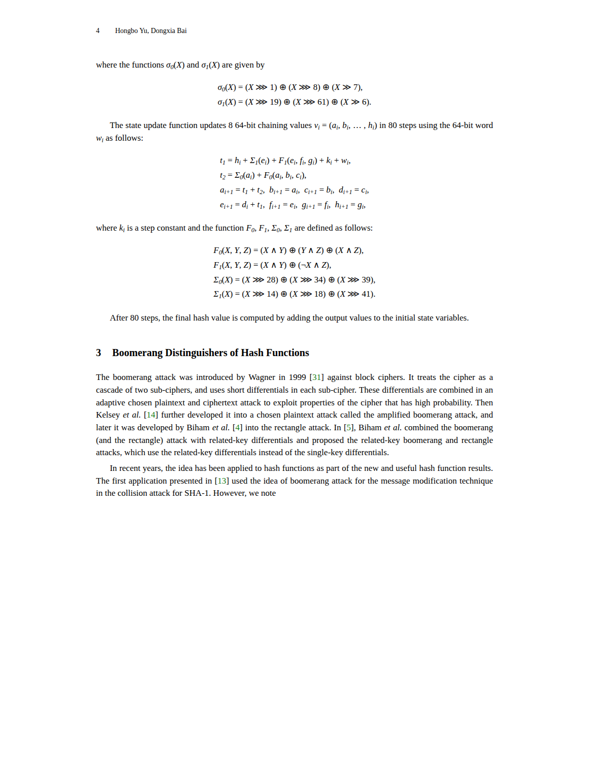4 Hongbo Yu, Dongxia Bai
where the functions σ0(X) and σ1(X) are given by
| σ 0 ( X ) = ( X ⋙ 1) ⊕ ( X ⋙ 8) ⊕ ( X ≫ 7), |
| σ 1 ( X ) = ( X ⋙ 19) ⊕ ( X ⋙ 61) ⊕ ( X ≫ 6). |
The state update function updates 8 64-bit chaining values vi = (ai, bi, … , hi) in 80 steps using the 64-bit word wi as follows:
| t 1 = h i + Σ 1 ( e i ) + F 1 ( e i , f i , g i ) + k i + w i , |
| t 2 = Σ 0 ( a i ) + F 0 ( a i , b i , c i ), |
| a i+1 = t 1 + t 2 , b i+1 = a i , c i+1 = b i , d i+1 = c i , |
| e i+1 = d i + t 1 , f i+1 = e i , g i+1 = f i , h i+1 = g i , |
where ki is a step constant and the function F0, F1, Σ0, Σ1 are defined as follows:
| F 0 ( X , Y , Z ) = ( X ∧ Y ) ⊕ ( Y ∧ Z ) ⊕ ( X ∧ Z ), |
| F 1 ( X , Y , Z ) = ( X ∧ Y ) ⊕ (¬ X ∧ Z ), |
| Σ 0 ( X ) = ( X ⋙ 28) ⊕ ( X ⋙ 34) ⊕ ( X ⋙ 39), |
| Σ 1 ( X ) = ( X ⋙ 14) ⊕ ( X ⋙ 18) ⊕ ( X ⋙ 41). |
After 80 steps, the final hash value is computed by adding the output values to the initial state variables.
3 Boomerang Distinguishers of Hash Functions
The boomerang attack was introduced by Wagner in 1999 [31] against block ciphers. It treats the cipher as a cascade of two sub-ciphers, and uses short differentials in each sub-cipher. These differentials are combined in an adaptive chosen plaintext and ciphertext attack to exploit properties of the cipher that has high probability. Then Kelsey et al. [14] further developed it into a chosen plaintext attack called the amplified boomerang attack, and later it was developed by Biham et al. [4] into the rectangle attack. In [5], Biham et al. combined the boomerang (and the rectangle) attack with related-key differentials and proposed the related-key boomerang and rectangle attacks, which use the related-key differentials instead of the single-key differentials.
In recent years, the idea has been applied to hash functions as part of the new and useful hash function results. The first application presented in [13] used the idea of boomerang attack for the message modification technique in the collision attack for SHA-1. However, we note